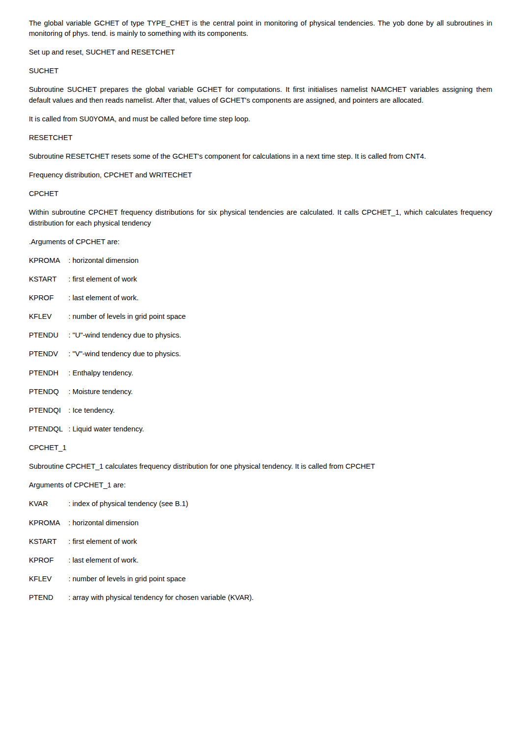The global variable GCHET of type TYPE_CHET is the central point in monitoring of physical tendencies. The yob done by all subroutines in monitoring of phys. tend. is mainly to something with its components.
Set up and reset, SUCHET and RESETCHET
SUCHET
Subroutine SUCHET prepares the global variable GCHET for computations. It first initialises namelist NAMCHET variables assigning them default values and then reads namelist. After that, values of GCHET's components are assigned, and pointers are allocated.
It is called from SU0YOMA, and must be called before time step loop.
RESETCHET
Subroutine RESETCHET resets some of the GCHET's component for calculations in a next time step. It is called from CNT4.
Frequency distribution, CPCHET and WRITECHET
CPCHET
Within subroutine CPCHET frequency distributions for six physical tendencies are calculated. It calls CPCHET_1, which calculates frequency distribution for each physical tendency
.Arguments of CPCHET are:
KPROMA: horizontal dimension
KSTART: first element of work
KPROF: last element of work.
KFLEV: number of levels in grid point space
PTENDU: "U"-wind tendency due to physics.
PTENDV: "V"-wind tendency due to physics.
PTENDH: Enthalpy tendency.
PTENDQ: Moisture tendency.
PTENDQI: Ice tendency.
PTENDQL: Liquid water tendency.
CPCHET_1
Subroutine CPCHET_1 calculates frequency distribution for one physical tendency. It is called from CPCHET
Arguments of CPCHET_1 are:
KVAR: index of physical tendency (see B.1)
KPROMA: horizontal dimension
KSTART: first element of work
KPROF: last element of work.
KFLEV: number of levels in grid point space
PTEND: array with physical tendency for chosen variable (KVAR).